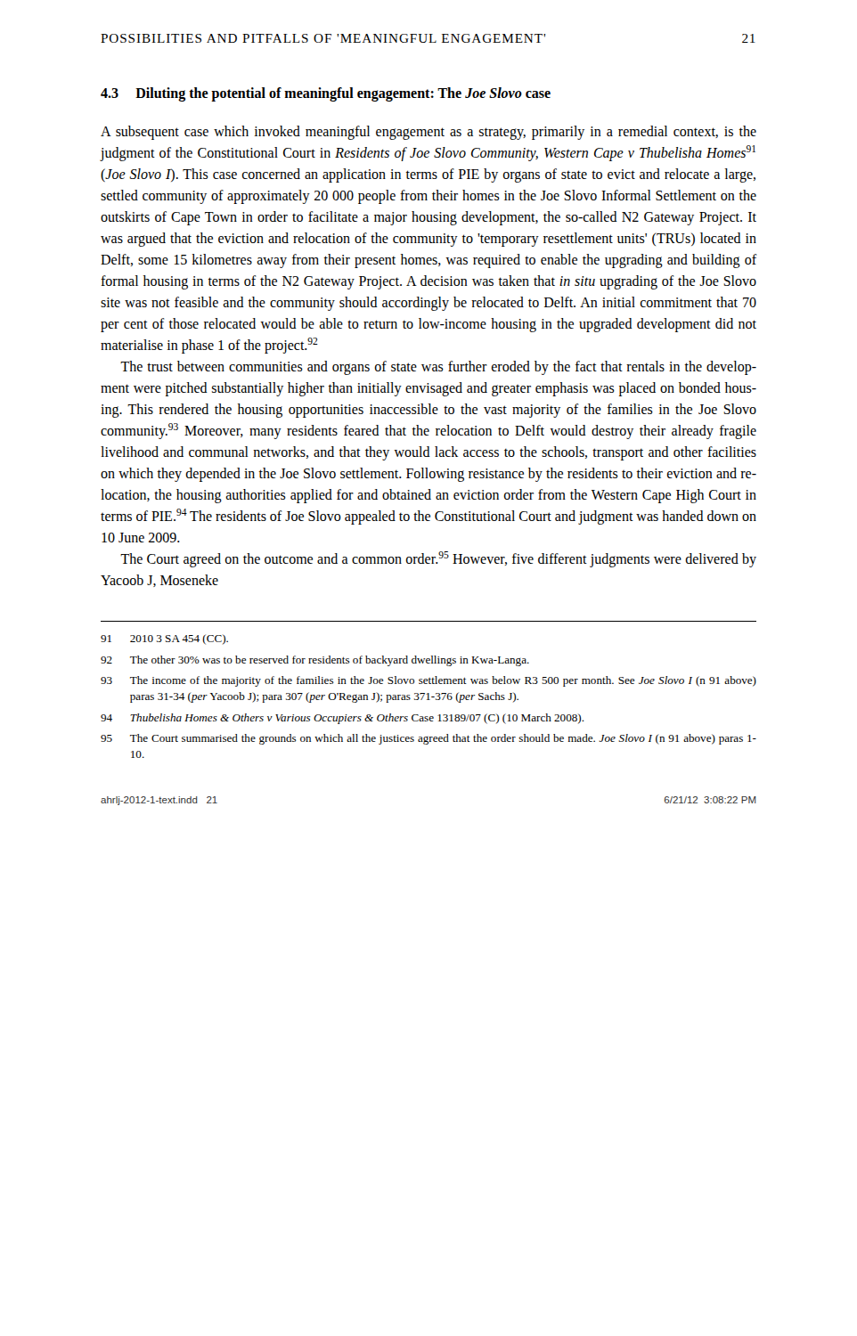Possibilities and pitfalls of 'meaningful engagement' 21
4.3 Diluting the potential of meaningful engagement: The Joe Slovo case
A subsequent case which invoked meaningful engagement as a strategy, primarily in a remedial context, is the judgment of the Constitutional Court in Residents of Joe Slovo Community, Western Cape v Thubelisha Homes91 (Joe Slovo I). This case concerned an application in terms of PIE by organs of state to evict and relocate a large, settled community of approximately 20 000 people from their homes in the Joe Slovo Informal Settlement on the outskirts of Cape Town in order to facilitate a major housing development, the so-called N2 Gateway Project. It was argued that the eviction and relocation of the community to 'temporary resettlement units' (TRUs) located in Delft, some 15 kilometres away from their present homes, was required to enable the upgrading and building of formal housing in terms of the N2 Gateway Project. A decision was taken that in situ upgrading of the Joe Slovo site was not feasible and the community should accordingly be relocated to Delft. An initial commitment that 70 per cent of those relocated would be able to return to low-income housing in the upgraded development did not materialise in phase 1 of the project.92
The trust between communities and organs of state was further eroded by the fact that rentals in the development were pitched substantially higher than initially envisaged and greater emphasis was placed on bonded housing. This rendered the housing opportunities inaccessible to the vast majority of the families in the Joe Slovo community.93 Moreover, many residents feared that the relocation to Delft would destroy their already fragile livelihood and communal networks, and that they would lack access to the schools, transport and other facilities on which they depended in the Joe Slovo settlement. Following resistance by the residents to their eviction and relocation, the housing authorities applied for and obtained an eviction order from the Western Cape High Court in terms of PIE.94 The residents of Joe Slovo appealed to the Constitutional Court and judgment was handed down on 10 June 2009.
The Court agreed on the outcome and a common order.95 However, five different judgments were delivered by Yacoob J, Moseneke
2010 3 SA 454 (CC).
The other 30% was to be reserved for residents of backyard dwellings in Kwa-Langa.
The income of the majority of the families in the Joe Slovo settlement was below R3 500 per month. See Joe Slovo I (n 91 above) paras 31-34 (per Yacoob J); para 307 (per O'Regan J); paras 371-376 (per Sachs J).
Thubelisha Homes & Others v Various Occupiers & Others Case 13189/07 (C) (10 March 2008).
The Court summarised the grounds on which all the justices agreed that the order should be made. Joe Slovo I (n 91 above) paras 1-10.
ahrlj-2012-1-text.indd 21 6/21/12 3:08:22 PM